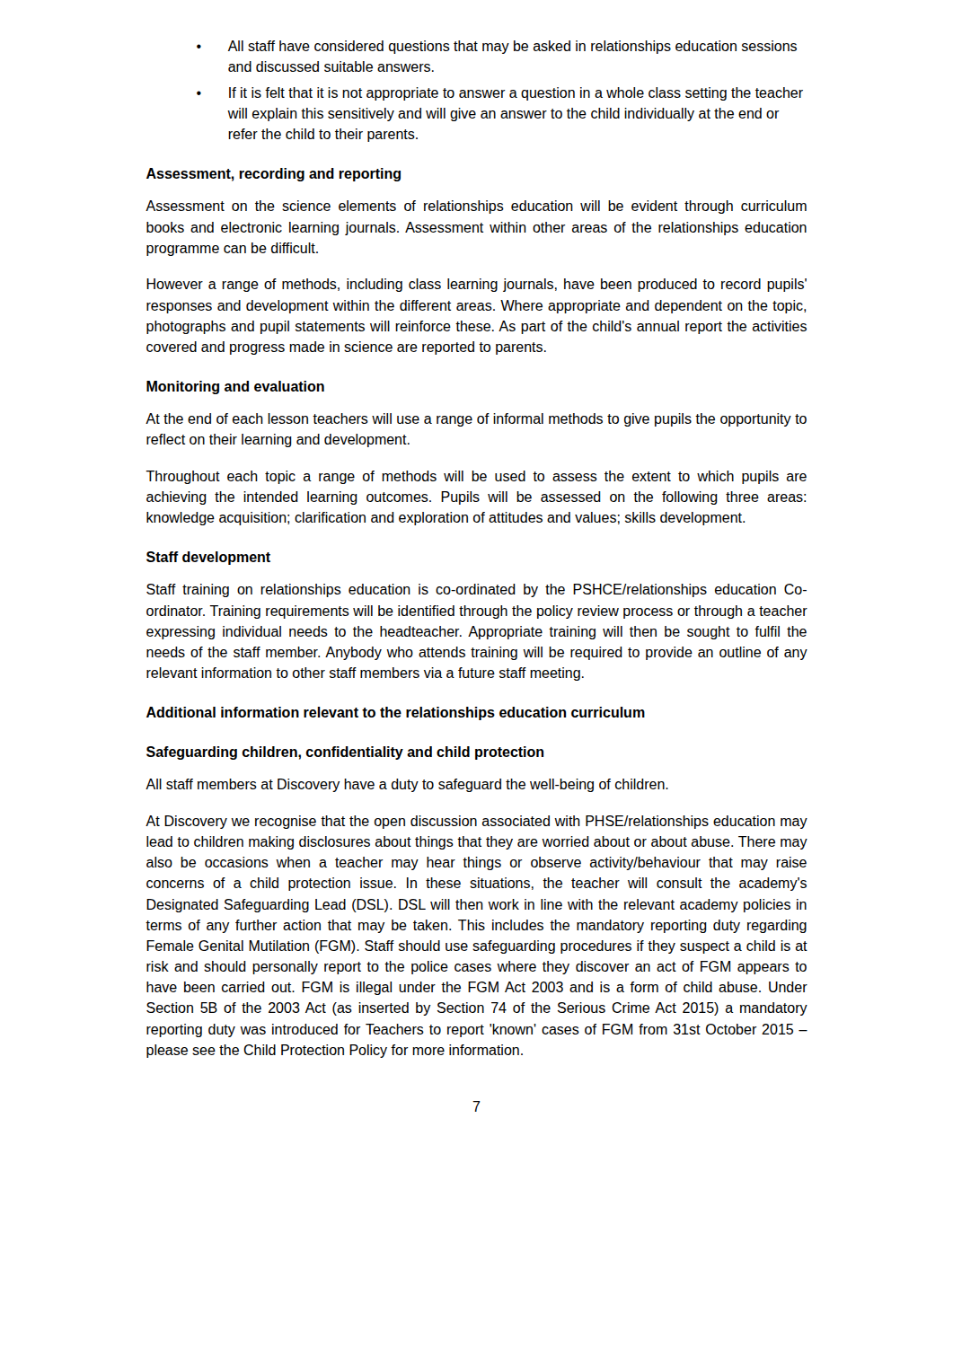All staff have considered questions that may be asked in relationships education sessions and discussed suitable answers.
If it is felt that it is not appropriate to answer a question in a whole class setting the teacher will explain this sensitively and will give an answer to the child individually at the end or refer the child to their parents.
Assessment, recording and reporting
Assessment on the science elements of relationships education will be evident through curriculum books and electronic learning journals. Assessment within other areas of the relationships education programme can be difficult.
However a range of methods, including class learning journals, have been produced to record pupils' responses and development within the different areas. Where appropriate and dependent on the topic, photographs and pupil statements will reinforce these. As part of the child's annual report the activities covered and progress made in science are reported to parents.
Monitoring and evaluation
At the end of each lesson teachers will use a range of informal methods to give pupils the opportunity to reflect on their learning and development.
Throughout each topic a range of methods will be used to assess the extent to which pupils are achieving the intended learning outcomes. Pupils will be assessed on the following three areas: knowledge acquisition; clarification and exploration of attitudes and values; skills development.
Staff development
Staff training on relationships education is co-ordinated by the PSHCE/relationships education Co-ordinator. Training requirements will be identified through the policy review process or through a teacher expressing individual needs to the headteacher. Appropriate training will then be sought to fulfil the needs of the staff member. Anybody who attends training will be required to provide an outline of any relevant information to other staff members via a future staff meeting.
Additional information relevant to the relationships education curriculum
Safeguarding children, confidentiality and child protection
All staff members at Discovery have a duty to safeguard the well-being of children.
At Discovery we recognise that the open discussion associated with PHSE/relationships education may lead to children making disclosures about things that they are worried about or about abuse. There may also be occasions when a teacher may hear things or observe activity/behaviour that may raise concerns of a child protection issue. In these situations, the teacher will consult the academy's Designated Safeguarding Lead (DSL). DSL will then work in line with the relevant academy policies in terms of any further action that may be taken. This includes the mandatory reporting duty regarding Female Genital Mutilation (FGM). Staff should use safeguarding procedures if they suspect a child is at risk and should personally report to the police cases where they discover an act of FGM appears to have been carried out. FGM is illegal under the FGM Act 2003 and is a form of child abuse. Under Section 5B of the 2003 Act (as inserted by Section 74 of the Serious Crime Act 2015) a mandatory reporting duty was introduced for Teachers to report 'known' cases of FGM from 31st October 2015 – please see the Child Protection Policy for more information.
7